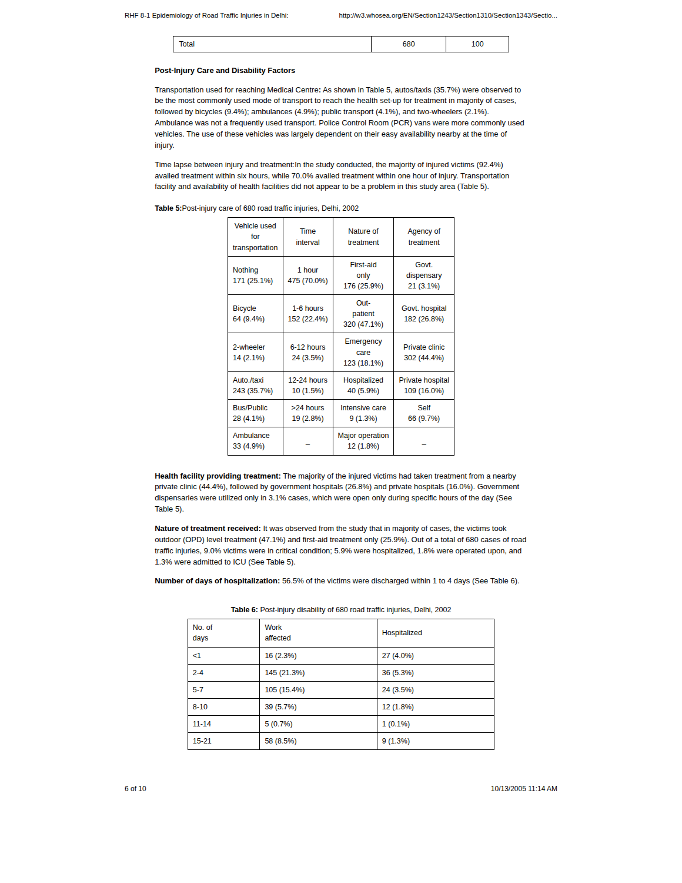RHF 8-1 Epidemiology of Road Traffic Injuries in Delhi:
http://w3.whosea.org/EN/Section1243/Section1310/Section1343/Sectio...
| Total | 680 | 100 |
Post-Injury Care and Disability Factors
Transportation used for reaching Medical Centre: As shown in Table 5, autos/taxis (35.7%) were observed to be the most commonly used mode of transport to reach the health set-up for treatment in majority of cases, followed by bicycles (9.4%); ambulances (4.9%); public transport (4.1%), and two-wheelers (2.1%). Ambulance was not a frequently used transport. Police Control Room (PCR) vans were more commonly used vehicles. The use of these vehicles was largely dependent on their easy availability nearby at the time of injury.
Time lapse between injury and treatment:In the study conducted, the majority of injured victims (92.4%) availed treatment within six hours, while 70.0% availed treatment within one hour of injury. Transportation facility and availability of health facilities did not appear to be a problem in this study area (Table 5).
Table 5: Post-injury care of 680 road traffic injuries, Delhi, 2002
| Vehicle used for transportation | Time interval | Nature of treatment | Agency of treatment |
| --- | --- | --- | --- |
| Nothing 171 (25.1%) | 1 hour 475 (70.0%) | First-aid only 176 (25.9%) | Govt. dispensary 21 (3.1%) |
| Bicycle 64 (9.4%) | 1-6 hours 152 (22.4%) | Out- patient 320 (47.1%) | Govt. hospital 182 (26.8%) |
| 2-wheeler 14 (2.1%) | 6-12 hours 24 (3.5%) | Emergency care 123 (18.1%) | Private clinic 302 (44.4%) |
| Auto./taxi 243 (35.7%) | 12-24 hours 10 (1.5%) | Hospitalized 40 (5.9%) | Private hospital 109 (16.0%) |
| Bus/Public 28 (4.1%) | >24 hours 19 (2.8%) | Intensive care 9 (1.3%) | Self 66 (9.7%) |
| Ambulance 33 (4.9%) | _ | Major operation 12 (1.8%) | _ |
Health facility providing treatment: The majority of the injured victims had taken treatment from a nearby private clinic (44.4%), followed by government hospitals (26.8%) and private hospitals (16.0%). Government dispensaries were utilized only in 3.1% cases, which were open only during specific hours of the day (See Table 5).
Nature of treatment received: It was observed from the study that in majority of cases, the victims took outdoor (OPD) level treatment (47.1%) and first-aid treatment only (25.9%). Out of a total of 680 cases of road traffic injuries, 9.0% victims were in critical condition; 5.9% were hospitalized, 1.8% were operated upon, and 1.3% were admitted to ICU (See Table 5).
Number of days of hospitalization: 56.5% of the victims were discharged within 1 to 4 days (See Table 6).
Table 6: Post-injury disability of 680 road traffic injuries, Delhi, 2002
| No. of days | Work affected | Hospitalized |
| <1 | 16 (2.3%) | 27 (4.0%) |
| 2-4 | 145 (21.3%) | 36 (5.3%) |
| 5-7 | 105 (15.4%) | 24 (3.5%) |
| 8-10 | 39 (5.7%) | 12 (1.8%) |
| 11-14 | 5 (0.7%) | 1 (0.1%) |
| 15-21 | 58 (8.5%) | 9 (1.3%) |
6 of 10
10/13/2005 11:14 AM